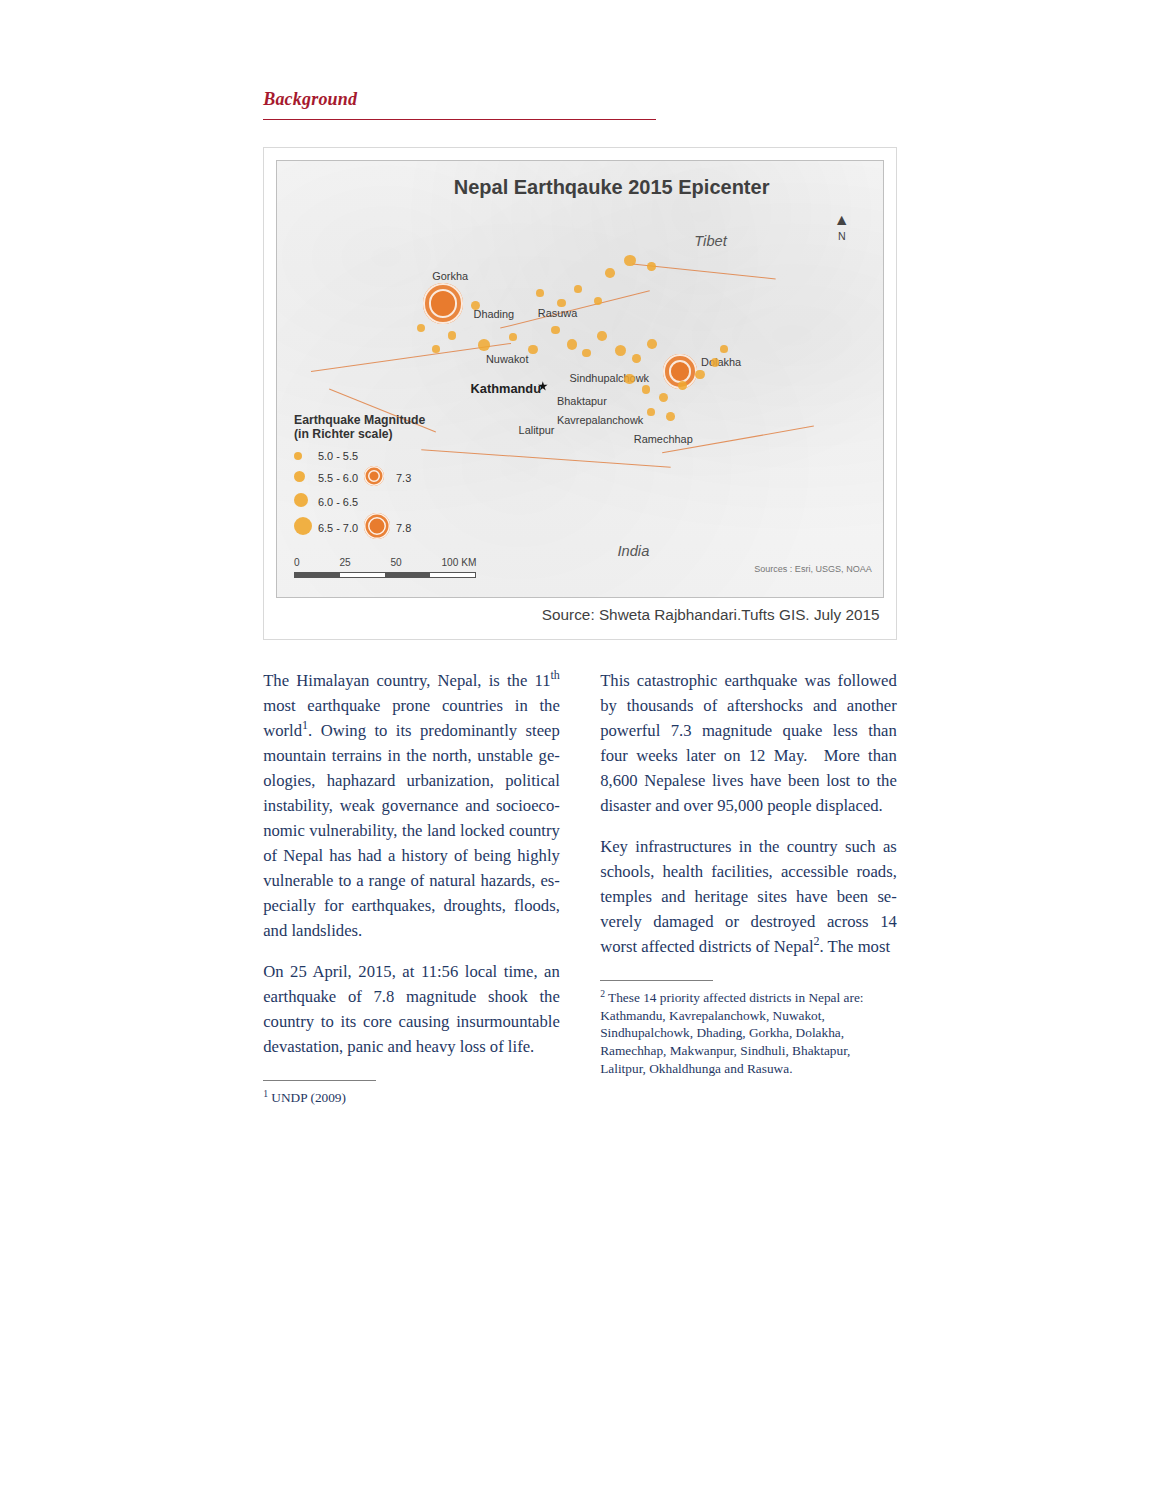Background
Nepal Earthqauke 2015 Epicenter
▲N
Tibet
India
Gorkha
Dhading
Rasuwa
Nuwakot
Sindhupalchowk
Dolakha
Kathmandu
Bhaktapur
Lalitpur
Kavrepalanchowk
Ramechhap
Earthquake Magnitude
(in Richter scale)
| | 5.0 - 5.5 | | |
| | 5.5 - 6.0 | | 7.3 |
| | 6.0 - 6.5 | | |
| | 6.5 - 7.0 | | 7.8 |
02550100 KM
Sources : Esri, USGS, NOAA
Source: Shweta Rajbhandari.Tufts GIS. July 2015
The Himalayan country, Nepal, is the 11th most earthquake prone countries in the world1. Owing to its predominantly steep mountain terrains in the north, unstable geologies, haphazard urbanization, political instability, weak governance and socioeconomic vulnerability, the land locked country of Nepal has had a history of being highly vulnerable to a range of natural hazards, especially for earthquakes, droughts, floods, and landslides.
On 25 April, 2015, at 11:56 local time, an earthquake of 7.8 magnitude shook the country to its core causing insurmountable devastation, panic and heavy loss of life.
1 UNDP (2009)
This catastrophic earthquake was followed by thousands of aftershocks and another powerful 7.3 magnitude quake less than four weeks later on 12 May. More than 8,600 Nepalese lives have been lost to the disaster and over 95,000 people displaced.
Key infrastructures in the country such as schools, health facilities, accessible roads, temples and heritage sites have been severely damaged or destroyed across 14 worst affected districts of Nepal2. The most
2 These 14 priority affected districts in Nepal are: Kathmandu, Kavrepalanchowk, Nuwakot, Sindhupalchowk, Dhading, Gorkha, Dolakha, Ramechhap, Makwanpur, Sindhuli, Bhaktapur, Lalitpur, Okhaldhunga and Rasuwa.